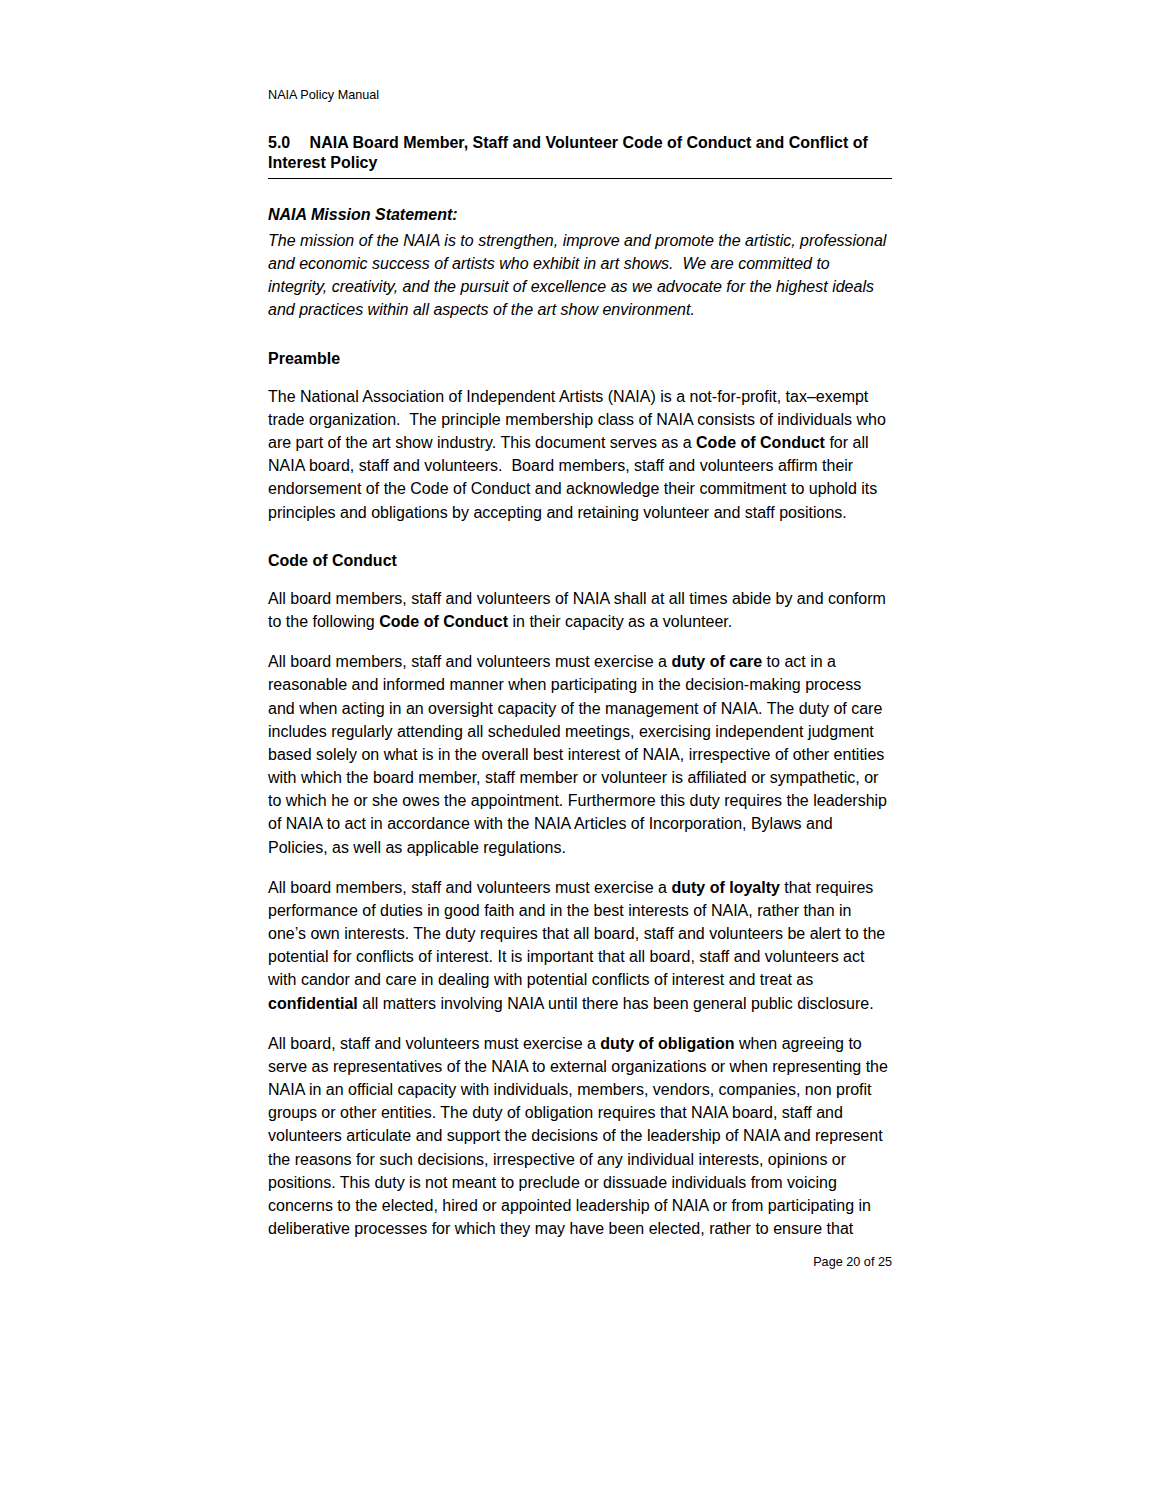NAIA Policy Manual
5.0 NAIA Board Member, Staff and Volunteer Code of Conduct and Conflict of Interest Policy
NAIA Mission Statement:
The mission of the NAIA is to strengthen, improve and promote the artistic, professional and economic success of artists who exhibit in art shows. We are committed to integrity, creativity, and the pursuit of excellence as we advocate for the highest ideals and practices within all aspects of the art show environment.
Preamble
The National Association of Independent Artists (NAIA) is a not-for-profit, tax–exempt trade organization. The principle membership class of NAIA consists of individuals who are part of the art show industry. This document serves as a Code of Conduct for all NAIA board, staff and volunteers. Board members, staff and volunteers affirm their endorsement of the Code of Conduct and acknowledge their commitment to uphold its principles and obligations by accepting and retaining volunteer and staff positions.
Code of Conduct
All board members, staff and volunteers of NAIA shall at all times abide by and conform to the following Code of Conduct in their capacity as a volunteer.
All board members, staff and volunteers must exercise a duty of care to act in a reasonable and informed manner when participating in the decision-making process and when acting in an oversight capacity of the management of NAIA. The duty of care includes regularly attending all scheduled meetings, exercising independent judgment based solely on what is in the overall best interest of NAIA, irrespective of other entities with which the board member, staff member or volunteer is affiliated or sympathetic, or to which he or she owes the appointment. Furthermore this duty requires the leadership of NAIA to act in accordance with the NAIA Articles of Incorporation, Bylaws and Policies, as well as applicable regulations.
All board members, staff and volunteers must exercise a duty of loyalty that requires performance of duties in good faith and in the best interests of NAIA, rather than in one’s own interests. The duty requires that all board, staff and volunteers be alert to the potential for conflicts of interest. It is important that all board, staff and volunteers act with candor and care in dealing with potential conflicts of interest and treat as confidential all matters involving NAIA until there has been general public disclosure.
All board, staff and volunteers must exercise a duty of obligation when agreeing to serve as representatives of the NAIA to external organizations or when representing the NAIA in an official capacity with individuals, members, vendors, companies, non profit groups or other entities. The duty of obligation requires that NAIA board, staff and volunteers articulate and support the decisions of the leadership of NAIA and represent the reasons for such decisions, irrespective of any individual interests, opinions or positions. This duty is not meant to preclude or dissuade individuals from voicing concerns to the elected, hired or appointed leadership of NAIA or from participating in deliberative processes for which they may have been elected, rather to ensure that
Page 20 of 25